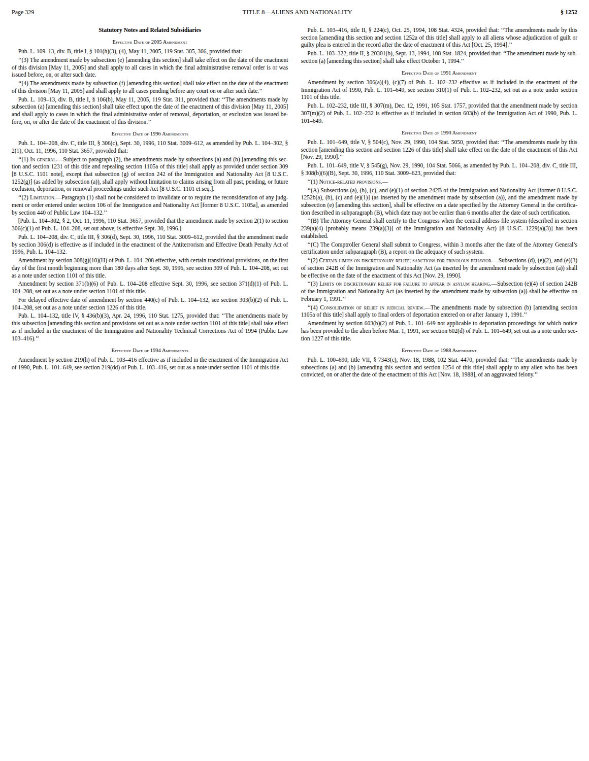Page 329 TITLE 8—ALIENS AND NATIONALITY § 1252
Statutory Notes and Related Subsidiaries
Effective Date of 2005 Amendment
Pub. L. 109–13, div. B, title I, § 101(h)(3), (4), May 11, 2005, 119 Stat. 305, 306, provided that:
‘‘(3) The amendment made by subsection (e) [amending this section] shall take effect on the date of the enactment of this division [May 11, 2005] and shall apply to all cases in which the final administrative removal order is or was issued before, on, or after such date.
‘‘(4) The amendments made by subsection (f) [amending this section] shall take effect on the date of the enactment of this division [May 11, 2005] and shall apply to all cases pending before any court on or after such date.’’
Pub. L. 109–13, div. B, title I, § 106(b), May 11, 2005, 119 Stat. 311, provided that: ‘‘The amendments made by subsection (a) [amending this section] shall take effect upon the date of the enactment of this division [May 11, 2005] and shall apply to cases in which the final administrative order of removal, deportation, or exclusion was issued before, on, or after the date of the enactment of this division.’’
Effective Date of 1996 Amendments
Pub. L. 104–208, div. C, title III, § 306(c), Sept. 30, 1996, 110 Stat. 3009–612, as amended by Pub. L. 104–302, § 2(1), Oct. 11, 1996, 110 Stat. 3657, provided that:
‘‘(1) In general.—Subject to paragraph (2), the amendments made by subsections (a) and (b) [amending this section and section 1231 of this title and repealing section 1105a of this title] shall apply as provided under section 309 [8 U.S.C. 1101 note], except that subsection (g) of section 242 of the Immigration and Nationality Act [8 U.S.C. 1252(g)] (as added by subsection (a)), shall apply without limitation to claims arising from all past, pending, or future exclusion, deportation, or removal proceedings under such Act [8 U.S.C. 1101 et seq.].
‘‘(2) Limitation.—Paragraph (1) shall not be considered to invalidate or to require the reconsideration of any judgment or order entered under section 106 of the Immigration and Nationality Act [former 8 U.S.C. 1105a], as amended by section 440 of Public Law 104–132.’’
[Pub. L. 104–302, § 2, Oct. 11, 1996, 110 Stat. 3657, provided that the amendment made by section 2(1) to section 306(c)(1) of Pub. L. 104–208, set out above, is effective Sept. 30, 1996.]
Pub. L. 104–208, div. C, title III, § 306(d), Sept. 30, 1996, 110 Stat. 3009–612, provided that the amendment made by section 306(d) is effective as if included in the enactment of the Antiterrorism and Effective Death Penalty Act of 1996, Pub. L. 104–132.
Amendment by section 308(g)(10)(H) of Pub. L. 104–208 effective, with certain transitional provisions, on the first day of the first month beginning more than 180 days after Sept. 30, 1996, see section 309 of Pub. L. 104–208, set out as a note under section 1101 of this title.
Amendment by section 371(b)(6) of Pub. L. 104–208 effective Sept. 30, 1996, see section 371(d)(1) of Pub. L. 104–208, set out as a note under section 1101 of this title.
For delayed effective date of amendment by section 440(c) of Pub. L. 104–132, see section 303(b)(2) of Pub. L. 104–208, set out as a note under section 1226 of this title.
Pub. L. 104–132, title IV, § 436(b)(3), Apr. 24, 1996, 110 Stat. 1275, provided that: ‘‘The amendments made by this subsection [amending this section and provisions set out as a note under section 1101 of this title] shall take effect as if included in the enactment of the Immigration and Nationality Technical Corrections Act of 1994 (Public Law 103–416).’’
Effective Date of 1994 Amendments
Amendment by section 219(h) of Pub. L. 103–416 effective as if included in the enactment of the Immigration Act of 1990, Pub. L. 101–649, see section 219(dd) of Pub. L. 103–416, set out as a note under section 1101 of this title.
Pub. L. 103–416, title II, § 224(c), Oct. 25, 1994, 108 Stat. 4324, provided that: ‘‘The amendments made by this section [amending this section and section 1252a of this title] shall apply to all aliens whose adjudication of guilt or guilty plea is entered in the record after the date of enactment of this Act [Oct. 25, 1994].’’
Pub. L. 103–322, title II, § 20301(b), Sept. 13, 1994, 108 Stat. 1824, provided that: ‘‘The amendment made by subsection (a) [amending this section] shall take effect October 1, 1994.’’
Effective Date of 1991 Amendment
Amendment by section 306(a)(4), (c)(7) of Pub. L. 102–232 effective as if included in the enactment of the Immigration Act of 1990, Pub. L. 101–649, see section 310(1) of Pub. L. 102–232, set out as a note under section 1101 of this title.
Pub. L. 102–232, title III, § 307(m), Dec. 12, 1991, 105 Stat. 1757, provided that the amendment made by section 307(m)(2) of Pub. L. 102–232 is effective as if included in section 603(b) of the Immigration Act of 1990, Pub. L. 101–649.
Effective Date of 1990 Amendment
Pub. L. 101–649, title V, § 504(c), Nov. 29, 1990, 104 Stat. 5050, provided that: ‘‘The amendments made by this section [amending this section and section 1226 of this title] shall take effect on the date of the enactment of this Act [Nov. 29, 1990].’’
Pub. L. 101–649, title V, § 545(g), Nov. 29, 1990, 104 Stat. 5066, as amended by Pub. L. 104–208, div. C, title III, § 308(b)(6)(B), Sept. 30, 1996, 110 Stat. 3009–623, provided that:
‘‘(1) Notice-related provisions.—
‘‘(A) Subsections (a), (b), (c), and (e)(1) of section 242B of the Immigration and Nationality Act [former 8 U.S.C. 1252b(a), (b), (c) and (e)(1)] (as inserted by the amendment made by subsection (a)), and the amendment made by subsection (e) [amending this section], shall be effective on a date specified by the Attorney General in the certification described in subparagraph (B), which date may not be earlier than 6 months after the date of such certification.
‘‘(B) The Attorney General shall certify to the Congress when the central address file system (described in section 239(a)(4) [probably means 239(a)(3)] of the Immigration and Nationality Act) [8 U.S.C. 1229(a)(3)] has been established.
‘‘(C) The Comptroller General shall submit to Congress, within 3 months after the date of the Attorney General’s certification under subparagraph (B), a report on the adequacy of such system.
‘‘(2) Certain limits on discretionary relief; sanctions for frivolous behavior.—Subsections (d), (e)(2), and (e)(3) of section 242B of the Immigration and Nationality Act (as inserted by the amendment made by subsection (a)) shall be effective on the date of the enactment of this Act [Nov. 29, 1990].
‘‘(3) Limits on discretionary relief for failure to appear in asylum hearing.—Subsection (e)(4) of section 242B of the Immigration and Nationality Act (as inserted by the amendment made by subsection (a)) shall be effective on February 1, 1991.’’
‘‘(4) Consolidation of relief in judicial review.—The amendments made by subsection (b) [amending section 1105a of this title] shall apply to final orders of deportation entered on or after January 1, 1991.’’
Amendment by section 603(b)(2) of Pub. L. 101–649 not applicable to deportation proceedings for which notice has been provided to the alien before Mar. 1, 1991, see section 602(d) of Pub. L. 101–649, set out as a note under section 1227 of this title.
Effective Date of 1988 Amendment
Pub. L. 100–690, title VII, § 7343(c), Nov. 18, 1988, 102 Stat. 4470, provided that: ‘‘The amendments made by subsections (a) and (b) [amending this section and section 1254 of this title] shall apply to any alien who has been convicted, on or after the date of the enactment of this Act [Nov. 18, 1988], of an aggravated felony.’’